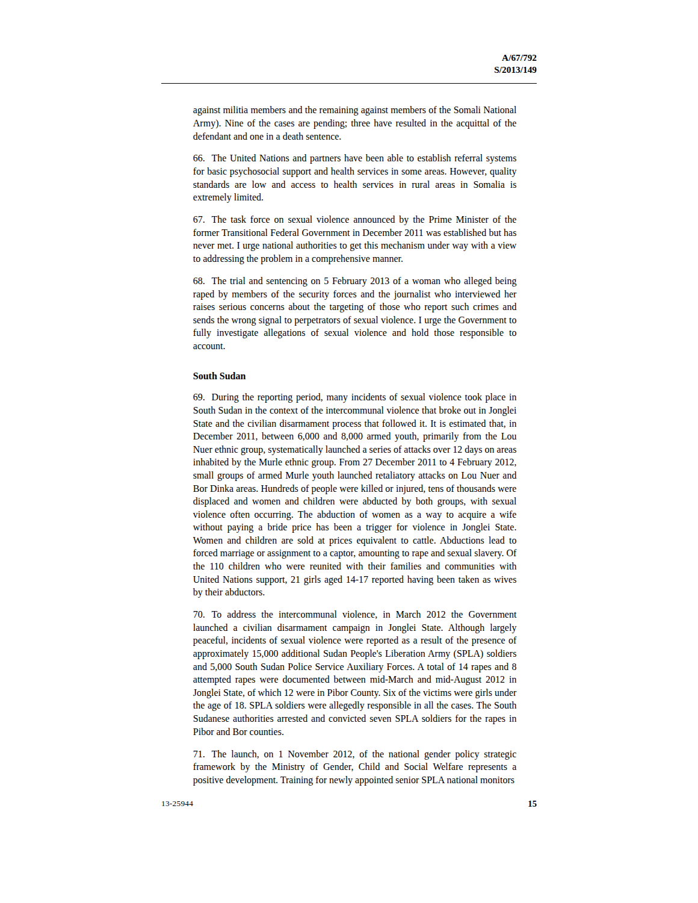A/67/792
S/2013/149
against militia members and the remaining against members of the Somali National Army). Nine of the cases are pending; three have resulted in the acquittal of the defendant and one in a death sentence.
66. The United Nations and partners have been able to establish referral systems for basic psychosocial support and health services in some areas. However, quality standards are low and access to health services in rural areas in Somalia is extremely limited.
67. The task force on sexual violence announced by the Prime Minister of the former Transitional Federal Government in December 2011 was established but has never met. I urge national authorities to get this mechanism under way with a view to addressing the problem in a comprehensive manner.
68. The trial and sentencing on 5 February 2013 of a woman who alleged being raped by members of the security forces and the journalist who interviewed her raises serious concerns about the targeting of those who report such crimes and sends the wrong signal to perpetrators of sexual violence. I urge the Government to fully investigate allegations of sexual violence and hold those responsible to account.
South Sudan
69. During the reporting period, many incidents of sexual violence took place in South Sudan in the context of the intercommunal violence that broke out in Jonglei State and the civilian disarmament process that followed it. It is estimated that, in December 2011, between 6,000 and 8,000 armed youth, primarily from the Lou Nuer ethnic group, systematically launched a series of attacks over 12 days on areas inhabited by the Murle ethnic group. From 27 December 2011 to 4 February 2012, small groups of armed Murle youth launched retaliatory attacks on Lou Nuer and Bor Dinka areas. Hundreds of people were killed or injured, tens of thousands were displaced and women and children were abducted by both groups, with sexual violence often occurring. The abduction of women as a way to acquire a wife without paying a bride price has been a trigger for violence in Jonglei State. Women and children are sold at prices equivalent to cattle. Abductions lead to forced marriage or assignment to a captor, amounting to rape and sexual slavery. Of the 110 children who were reunited with their families and communities with United Nations support, 21 girls aged 14-17 reported having been taken as wives by their abductors.
70. To address the intercommunal violence, in March 2012 the Government launched a civilian disarmament campaign in Jonglei State. Although largely peaceful, incidents of sexual violence were reported as a result of the presence of approximately 15,000 additional Sudan People's Liberation Army (SPLA) soldiers and 5,000 South Sudan Police Service Auxiliary Forces. A total of 14 rapes and 8 attempted rapes were documented between mid-March and mid-August 2012 in Jonglei State, of which 12 were in Pibor County. Six of the victims were girls under the age of 18. SPLA soldiers were allegedly responsible in all the cases. The South Sudanese authorities arrested and convicted seven SPLA soldiers for the rapes in Pibor and Bor counties.
71. The launch, on 1 November 2012, of the national gender policy strategic framework by the Ministry of Gender, Child and Social Welfare represents a positive development. Training for newly appointed senior SPLA national monitors
13-25944 15